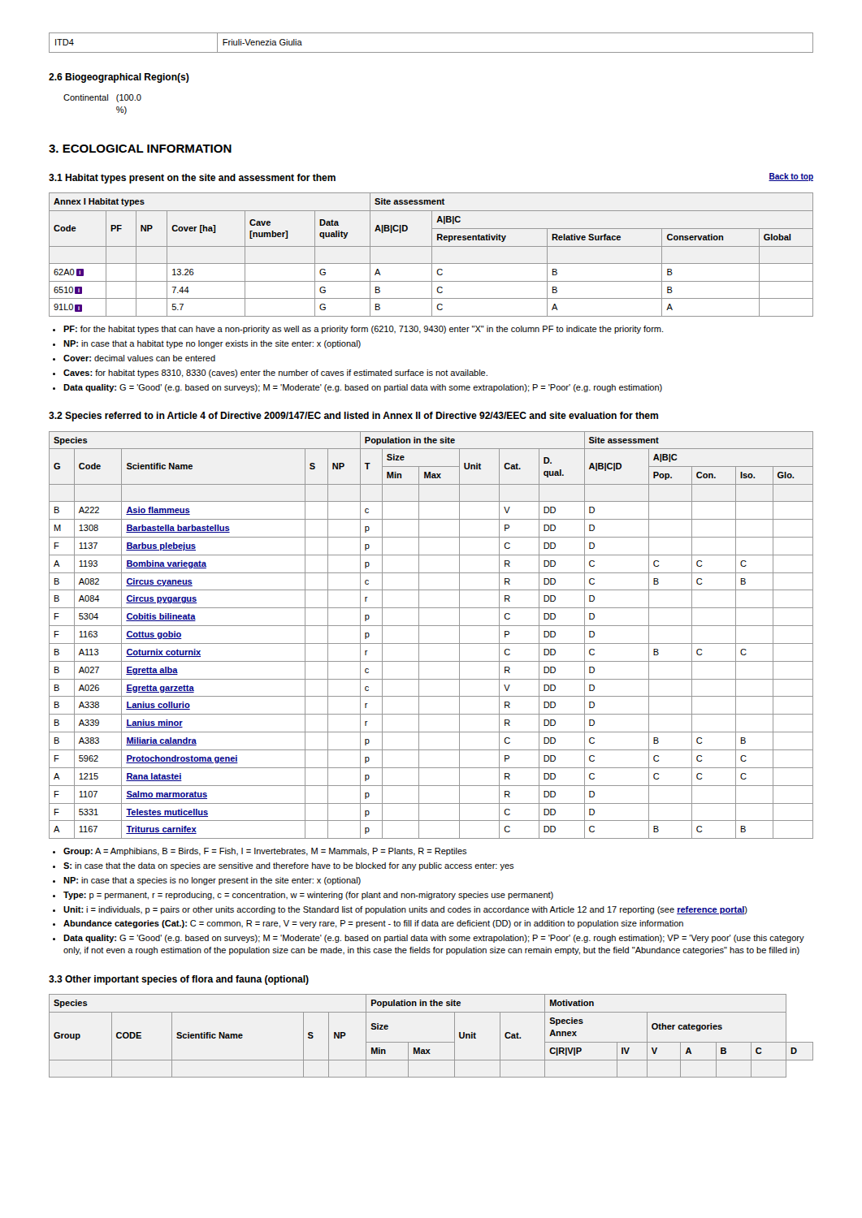| ITD4 | Friuli-Venezia Giulia |
2.6 Biogeographical Region(s)
Continental (100.0
%)
3. ECOLOGICAL INFORMATION
Back to top
3.1 Habitat types present on the site and assessment for them
| Annex I Habitat types | Site assessment |
| --- | --- |
| Code | PF | NP | Cover [ha] | Cave [number] | Data quality | A/B/C/D | A/B/C |
| Representativity | Relative Surface | Conservation | Global |
| 62A0 i | | | 13.26 | | G | A | C | B | B | |
| 6510 i | | | 7.44 | | G | B | C | B | B | |
| 91L0 i | | | 5.7 | | G | B | C | A | A | |
PF: for the habitat types that can have a non-priority as well as a priority form (6210, 7130, 9430) enter "X" in the column PF to indicate the priority form.
NP: in case that a habitat type no longer exists in the site enter: x (optional)
Cover: decimal values can be entered
Caves: for habitat types 8310, 8330 (caves) enter the number of caves if estimated surface is not available.
Data quality: G = 'Good' (e.g. based on surveys); M = 'Moderate' (e.g. based on partial data with some extrapolation); P = 'Poor' (e.g. rough estimation)
3.2 Species referred to in Article 4 of Directive 2009/147/EC and listed in Annex II of Directive 92/43/EEC and site evaluation for them
| Species | Population in the site | Site assessment |
| --- | --- | --- |
| G | Code | Scientific Name | S | NP | T | Size | Unit | Cat. | D. qual. | A/B/C/D | A/B/C |
| Min | Max | Pop. | Con. | Iso. | Glo. |
| B | A222 | Asio flammeus | | | c | | | | V | DD | D | | | | |
| M | 1308 | Barbastella barbastellus | | | p | | | | P | DD | D | | | | |
| F | 1137 | Barbus plebejus | | | p | | | | C | DD | D | | | | |
| A | 1193 | Bombina variegata | | | p | | | | R | DD | C | C | C | C | |
| B | A082 | Circus cyaneus | | | c | | | | R | DD | C | B | C | B | |
| B | A084 | Circus pygargus | | | r | | | | R | DD | D | | | | |
| F | 5304 | Cobitis bilineata | | | p | | | | C | DD | D | | | | |
| F | 1163 | Cottus gobio | | | p | | | | P | DD | D | | | | |
| B | A113 | Coturnix coturnix | | | r | | | | C | DD | C | B | C | C | |
| B | A027 | Egretta alba | | | c | | | | R | DD | D | | | | |
| B | A026 | Egretta garzetta | | | c | | | | V | DD | D | | | | |
| B | A338 | Lanius collurio | | | r | | | | R | DD | D | | | | |
| B | A339 | Lanius minor | | | r | | | | R | DD | D | | | | |
| B | A383 | Miliaria calandra | | | p | | | | C | DD | C | B | C | B | |
| F | 5962 | Protochondrostoma genei | | | p | | | | P | DD | C | C | C | C | |
| A | 1215 | Rana latastei | | | p | | | | R | DD | C | C | C | C | |
| F | 1107 | Salmo marmoratus | | | p | | | | R | DD | D | | | | |
| F | 5331 | Telestes muticellus | | | p | | | | C | DD | D | | | | |
| A | 1167 | Triturus carnifex | | | p | | | | C | DD | C | B | C | B | |
Group: A = Amphibians, B = Birds, F = Fish, I = Invertebrates, M = Mammals, P = Plants, R = Reptiles
S: in case that the data on species are sensitive and therefore have to be blocked for any public access enter: yes
NP: in case that a species is no longer present in the site enter: x (optional)
Type: p = permanent, r = reproducing, c = concentration, w = wintering (for plant and non-migratory species use permanent)
Unit: i = individuals, p = pairs or other units according to the Standard list of population units and codes in accordance with Article 12 and 17 reporting (see reference portal)
Abundance categories (Cat.): C = common, R = rare, V = very rare, P = present - to fill if data are deficient (DD) or in addition to population size information
Data quality: G = 'Good' (e.g. based on surveys); M = 'Moderate' (e.g. based on partial data with some extrapolation); P = 'Poor' (e.g. rough estimation); VP = 'Very poor' (use this category only, if not even a rough estimation of the population size can be made, in this case the fields for population size can remain empty, but the field "Abundance categories" has to be filled in)
3.3 Other important species of flora and fauna (optional)
| Species | Population in the site | Motivation |
| --- | --- | --- |
| Group | CODE | Scientific Name | S | NP | Size | Unit | Cat. | Species Annex | Other categories |
| Min | Max | C/R/V/P | IV | V | A | B | C | D |